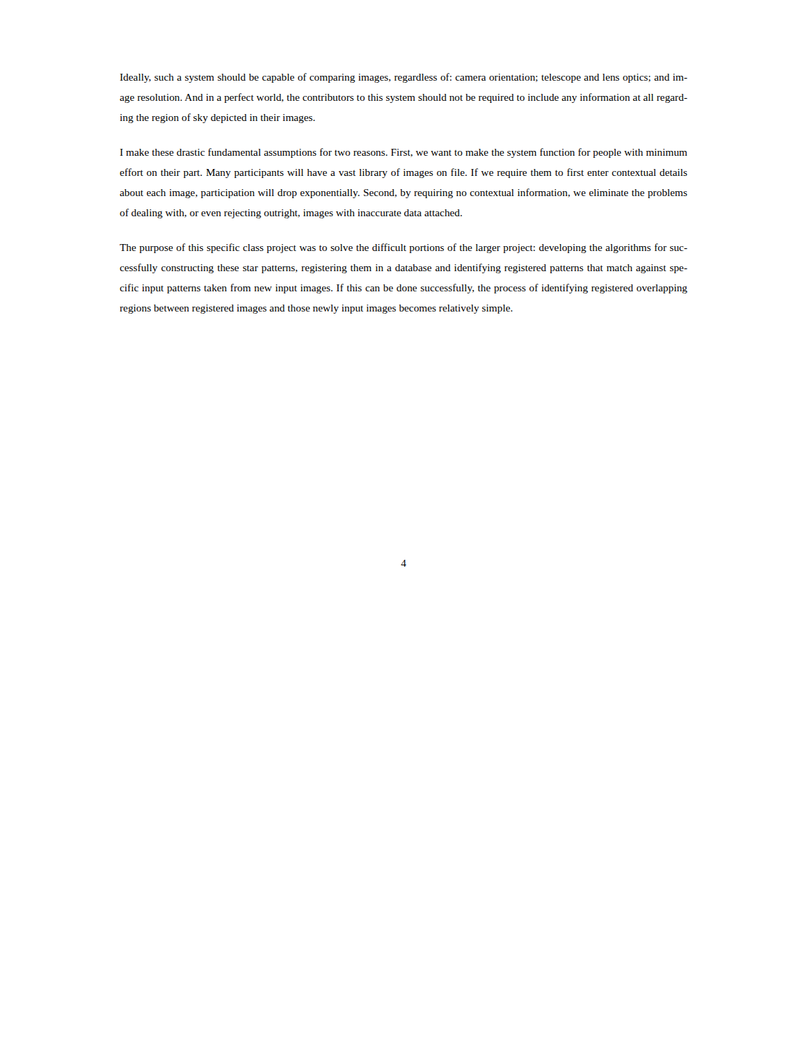Ideally, such a system should be capable of comparing images, regardless of: camera orientation; telescope and lens optics; and image resolution. And in a perfect world, the contributors to this system should not be required to include any information at all regarding the region of sky depicted in their images.
I make these drastic fundamental assumptions for two reasons. First, we want to make the system function for people with minimum effort on their part. Many participants will have a vast library of images on file. If we require them to first enter contextual details about each image, participation will drop exponentially. Second, by requiring no contextual information, we eliminate the problems of dealing with, or even rejecting outright, images with inaccurate data attached.
The purpose of this specific class project was to solve the difficult portions of the larger project: developing the algorithms for successfully constructing these star patterns, registering them in a database and identifying registered patterns that match against specific input patterns taken from new input images. If this can be done successfully, the process of identifying registered overlapping regions between registered images and those newly input images becomes relatively simple.
4